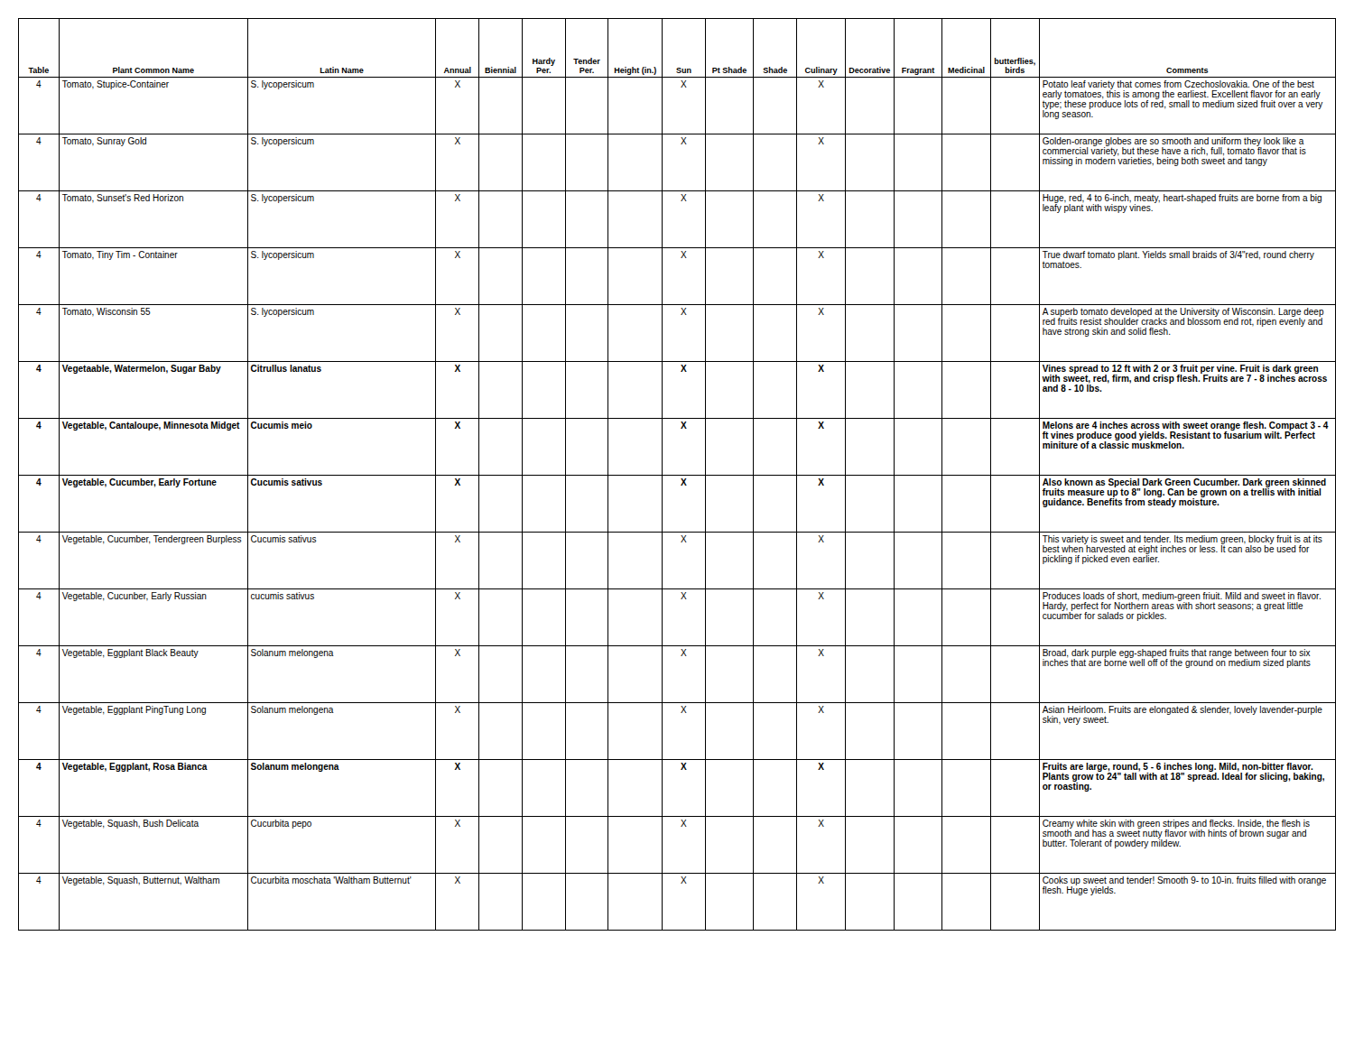| Table | Plant Common Name | Latin Name | Annual | Biennial | Hardy Per. | Tender Per. | Height (in.) | Sun | Pt Shade | Shade | Culinary | Decorative | Fragrant | Medicinal | butterflies, birds | Comments |
| --- | --- | --- | --- | --- | --- | --- | --- | --- | --- | --- | --- | --- | --- | --- | --- | --- |
| 4 | Tomato, Stupice-Container | S. lycopersicum | X | | | | | X | | | X | | | | | Potato leaf variety that comes from Czechoslovakia. One of the best early tomatoes, this is among the earliest. Excellent flavor for an early type; these produce lots of red, small to medium sized fruit over a very long season. |
| 4 | Tomato, Sunray Gold | S. lycopersicum | X | | | | | X | | | X | | | | | Golden-orange globes are so smooth and uniform they look like a commercial variety, but these have a rich, full, tomato flavor that is missing in modern varieties, being both sweet and tangy |
| 4 | Tomato, Sunset's Red Horizon | S. lycopersicum | X | | | | | X | | | X | | | | | Huge, red, 4 to 6-inch, meaty, heart-shaped fruits are borne from a big leafy plant with wispy vines. |
| 4 | Tomato, Tiny Tim - Container | S. lycopersicum | X | | | | | X | | | X | | | | | True dwarf tomato plant. Yields small braids of 3/4"red, round cherry tomatoes. |
| 4 | Tomato, Wisconsin 55 | S. lycopersicum | X | | | | | X | | | X | | | | | A superb tomato developed at the University of Wisconsin. Large deep red fruits resist shoulder cracks and blossom end rot, ripen evenly and have strong skin and solid flesh. |
| 4 | Vegetaable, Watermelon, Sugar Baby | Citrullus lanatus | X | | | | | X | | | X | | | | | Vines spread to 12 ft with 2 or 3 fruit per vine. Fruit is dark green with sweet, red, firm, and crisp flesh. Fruits are 7 - 8 inches across and 8 - 10 lbs. |
| 4 | Vegetable, Cantaloupe, Minnesota Midget | Cucumis meio | X | | | | | X | | | X | | | | | Melons are 4 inches across with sweet orange flesh. Compact 3 - 4 ft vines produce good yields. Resistant to fusarium wilt. Perfect miniture of a classic muskmelon. |
| 4 | Vegetable, Cucumber, Early Fortune | Cucumis sativus | X | | | | | X | | | X | | | | | Also known as Special Dark Green Cucumber. Dark green skinned fruits measure up to 8" long. Can be grown on a trellis with initial guidance. Benefits from steady moisture. |
| 4 | Vegetable, Cucumber, Tendergreen Burpless | Cucumis sativus | X | | | | | X | | | X | | | | | This variety is sweet and tender. Its medium green, blocky fruit is at its best when harvested at eight inches or less. It can also be used for pickling if picked even earlier. |
| 4 | Vegetable, Cucunber, Early Russian | cucumis sativus | X | | | | | X | | | X | | | | | Produces loads of short, medium-green friuit. Mild and sweet in flavor. Hardy, perfect for Northern areas with short seasons; a great little cucumber for salads or pickles. |
| 4 | Vegetable, Eggplant Black Beauty | Solanum melongena | X | | | | | X | | | X | | | | | Broad, dark purple egg-shaped fruits that range between four to six inches that are borne well off of the ground on medium sized plants |
| 4 | Vegetable, Eggplant PingTung Long | Solanum melongena | X | | | | | X | | | X | | | | | Asian Heirloom. Fruits are elongated & slender, lovely lavender-purple skin, very sweet. |
| 4 | Vegetable, Eggplant, Rosa Bianca | Solanum melongena | X | | | | | X | | | X | | | | | Fruits are large, round, 5 - 6 inches long. Mild, non-bitter flavor. Plants grow to 24" tall with at 18" spread. Ideal for slicing, baking, or roasting. |
| 4 | Vegetable, Squash, Bush Delicata | Cucurbita pepo | X | | | | | X | | | X | | | | | Creamy white skin with green stripes and flecks. Inside, the flesh is smooth and has a sweet nutty flavor with hints of brown sugar and butter. Tolerant of powdery mildew. |
| 4 | Vegetable, Squash, Butternut, Waltham | Cucurbita moschata 'Waltham Butternut' | X | | | | | X | | | X | | | | | Cooks up sweet and tender! Smooth 9- to 10-in. fruits filled with orange flesh. Huge yields. |